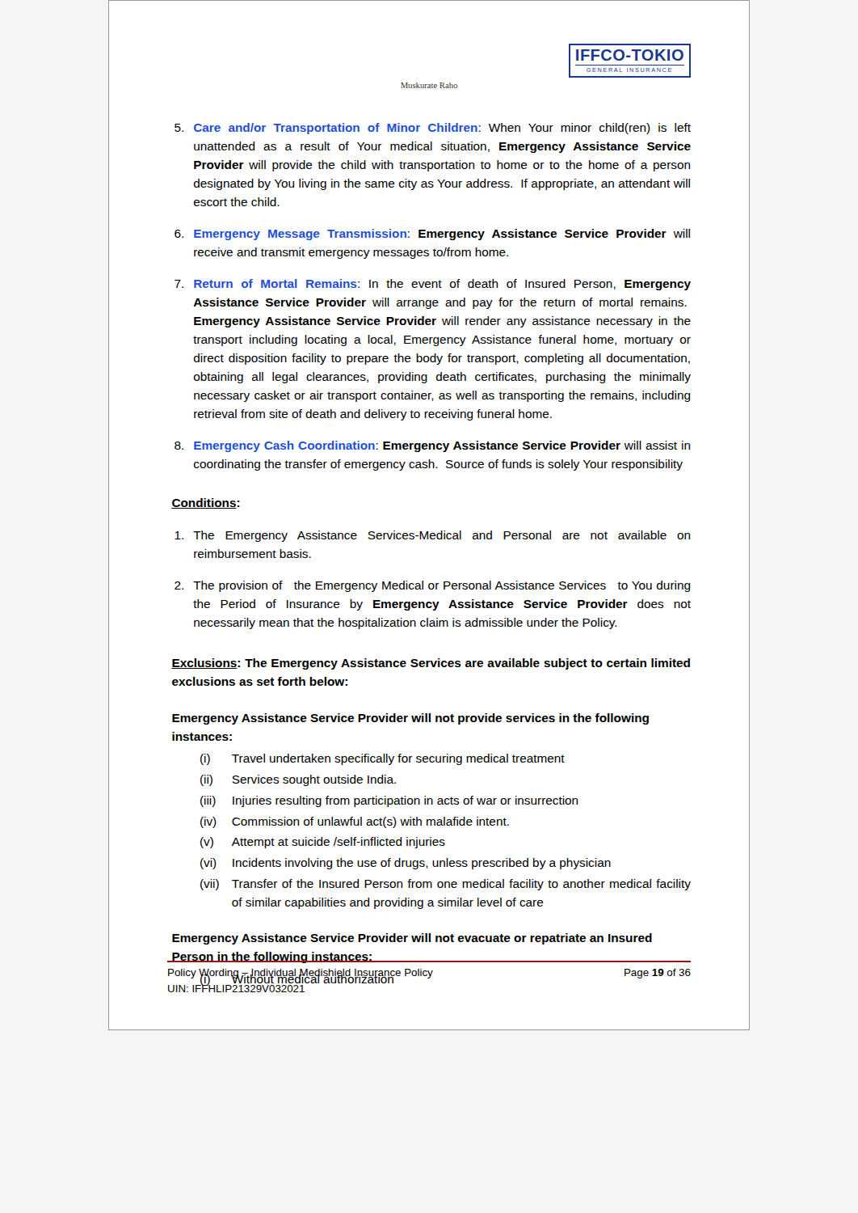IFFCO-TOKIO
GENERAL INSURANCE
Muskurate Raho
Care and/or Transportation of Minor Children: When Your minor child(ren) is left unattended as a result of Your medical situation, Emergency Assistance Service Provider will provide the child with transportation to home or to the home of a person designated by You living in the same city as Your address. If appropriate, an attendant will escort the child.
Emergency Message Transmission: Emergency Assistance Service Provider will receive and transmit emergency messages to/from home.
Return of Mortal Remains: In the event of death of Insured Person, Emergency Assistance Service Provider will arrange and pay for the return of mortal remains. Emergency Assistance Service Provider will render any assistance necessary in the transport including locating a local, Emergency Assistance funeral home, mortuary or direct disposition facility to prepare the body for transport, completing all documentation, obtaining all legal clearances, providing death certificates, purchasing the minimally necessary casket or air transport container, as well as transporting the remains, including retrieval from site of death and delivery to receiving funeral home.
Emergency Cash Coordination: Emergency Assistance Service Provider will assist in coordinating the transfer of emergency cash. Source of funds is solely Your responsibility
Conditions:
The Emergency Assistance Services-Medical and Personal are not available on reimbursement basis.
The provision of the Emergency Medical or Personal Assistance Services to You during the Period of Insurance by Emergency Assistance Service Provider does not necessarily mean that the hospitalization claim is admissible under the Policy.
Exclusions: The Emergency Assistance Services are available subject to certain limited exclusions as set forth below:
Emergency Assistance Service Provider will not provide services in the following instances:
Travel undertaken specifically for securing medical treatment
Services sought outside India.
Injuries resulting from participation in acts of war or insurrection
Commission of unlawful act(s) with malafide intent.
Attempt at suicide /self-inflicted injuries
Incidents involving the use of drugs, unless prescribed by a physician
Transfer of the Insured Person from one medical facility to another medical facility of similar capabilities and providing a similar level of care
Emergency Assistance Service Provider will not evacuate or repatriate an Insured Person in the following instances:
Without medical authorization
Policy Wording – Individual Medishield Insurance Policy
UIN: IFFHLIP21329V032021
Page 19 of 36